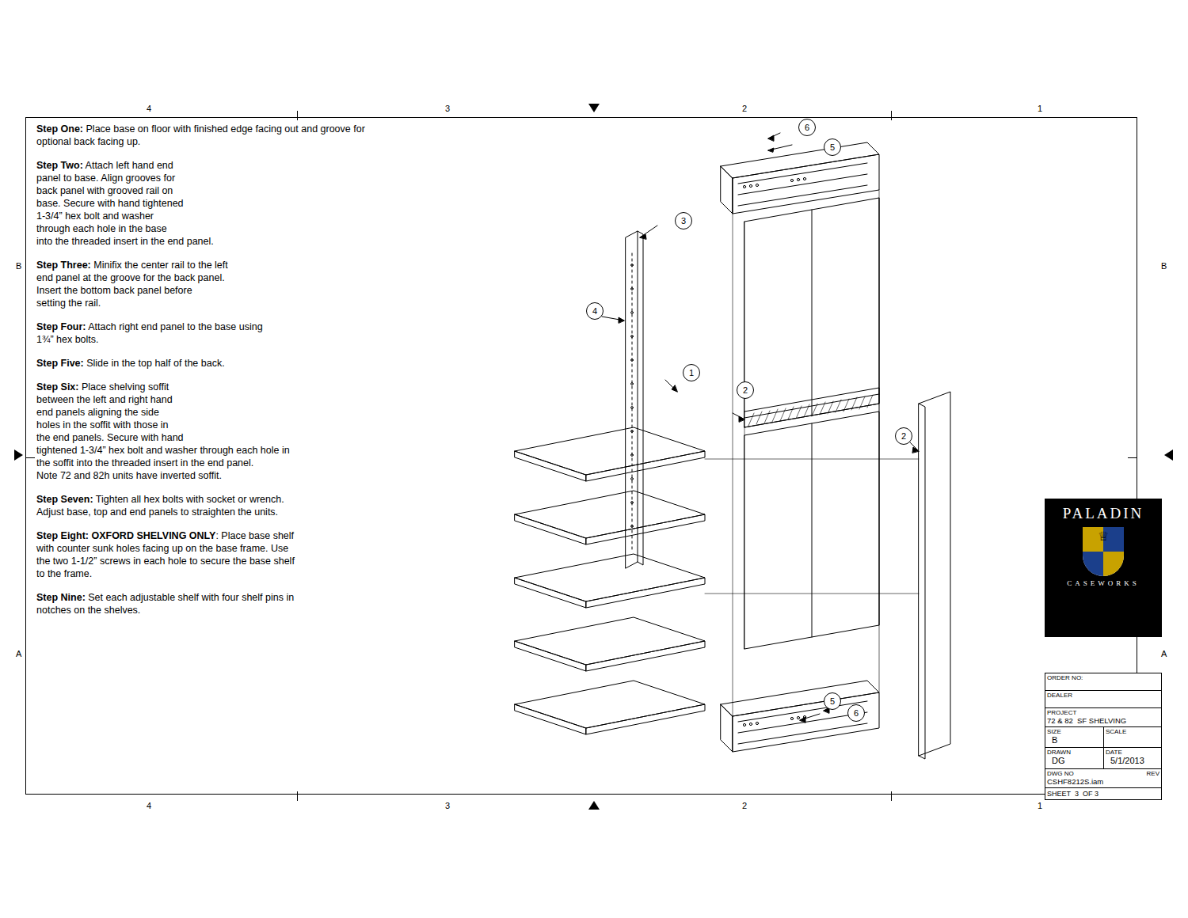4 3 2 1 4 3 2 1 B A B A
Step One: Place base on floor with finished edge facing out and groove for optional back facing up.
Step Two: Attach left hand end
panel to base. Align grooves for
back panel with grooved rail on
base. Secure with hand tightened
1-3/4” hex bolt and washer
through each hole in the base
into the threaded insert in the end panel.
Step Three: Minifix the center rail to the left
end panel at the groove for the back panel.
Insert the bottom back panel before
setting the rail.
Step Four: Attach right end panel to the base using
1¾” hex bolts.
Step Five: Slide in the top half of the back.
Step Six: Place shelving soffit
between the left and right hand
end panels aligning the side
holes in the soffit with those in
the end panels. Secure with hand
tightened 1-3/4” hex bolt and washer through each hole in
the soffit into the threaded insert in the end panel.
Note 72 and 82h units have inverted soffit.
Step Seven: Tighten all hex bolts with socket or wrench.
Adjust base, top and end panels to straighten the units.
Step Eight: OXFORD SHELVING ONLY: Place base shelf
with counter sunk holes facing up on the base frame. Use
the two 1-1/2” screws in each hole to secure the base shelf
to the frame.
Step Nine: Set each adjustable shelf with four shelf pins in
notches on the shelves.
6 5 3 4 1 2 2 5 6
PALADIN
♕
CASEWORKS
ORDER NO:
DEALER
PROJECT 72 & 82 SF SHELVING
SIZE B
SCALE
DRAWN DG
DATE 5/1/2013
REV DWG NO CSHF8212S.iam
SHEET 3 OF 3